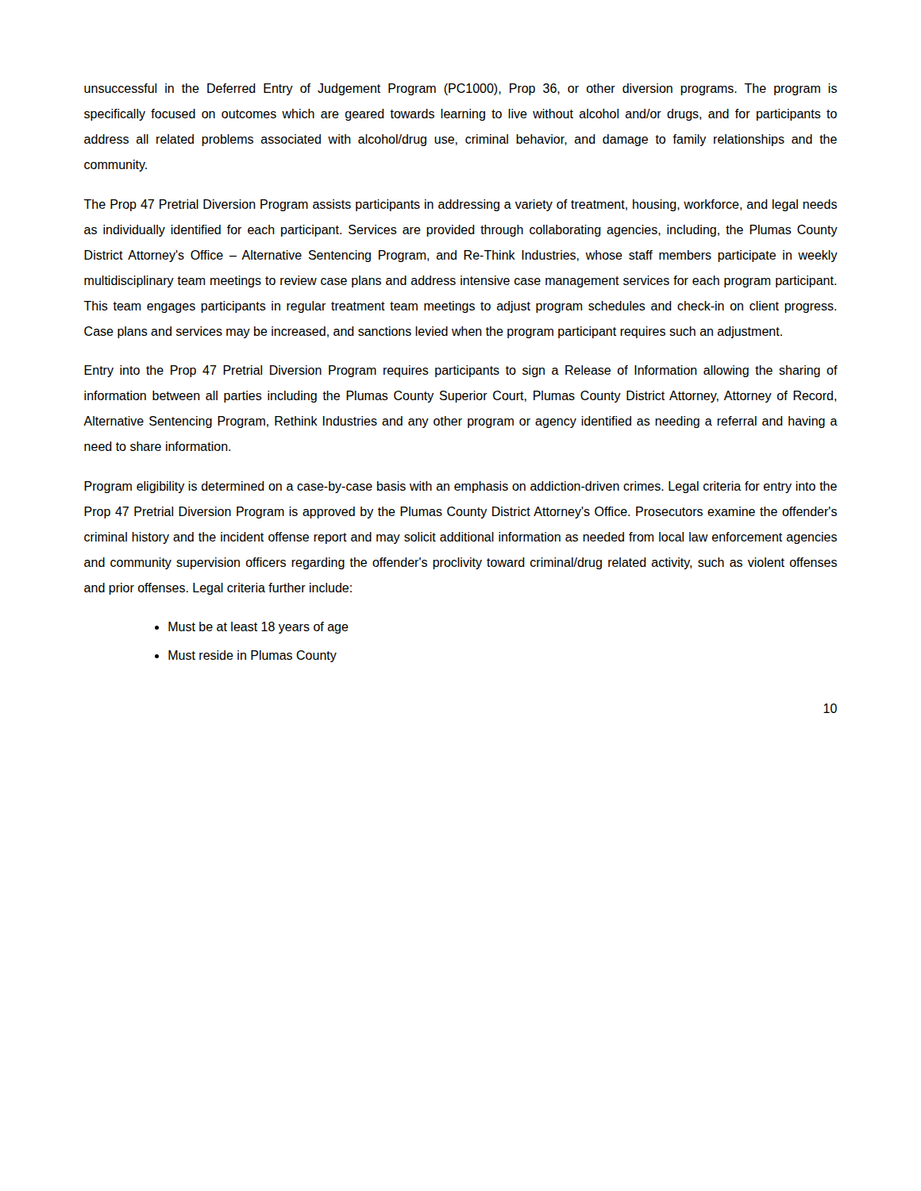unsuccessful in the Deferred Entry of Judgement Program (PC1000), Prop 36, or other diversion programs. The program is specifically focused on outcomes which are geared towards learning to live without alcohol and/or drugs, and for participants to address all related problems associated with alcohol/drug use, criminal behavior, and damage to family relationships and the community.
The Prop 47 Pretrial Diversion Program assists participants in addressing a variety of treatment, housing, workforce, and legal needs as individually identified for each participant. Services are provided through collaborating agencies, including, the Plumas County District Attorney's Office – Alternative Sentencing Program, and Re-Think Industries, whose staff members participate in weekly multidisciplinary team meetings to review case plans and address intensive case management services for each program participant. This team engages participants in regular treatment team meetings to adjust program schedules and check-in on client progress. Case plans and services may be increased, and sanctions levied when the program participant requires such an adjustment.
Entry into the Prop 47 Pretrial Diversion Program requires participants to sign a Release of Information allowing the sharing of information between all parties including the Plumas County Superior Court, Plumas County District Attorney, Attorney of Record, Alternative Sentencing Program, Rethink Industries and any other program or agency identified as needing a referral and having a need to share information.
Program eligibility is determined on a case-by-case basis with an emphasis on addiction-driven crimes. Legal criteria for entry into the Prop 47 Pretrial Diversion Program is approved by the Plumas County District Attorney's Office. Prosecutors examine the offender's criminal history and the incident offense report and may solicit additional information as needed from local law enforcement agencies and community supervision officers regarding the offender's proclivity toward criminal/drug related activity, such as violent offenses and prior offenses. Legal criteria further include:
Must be at least 18 years of age
Must reside in Plumas County
10